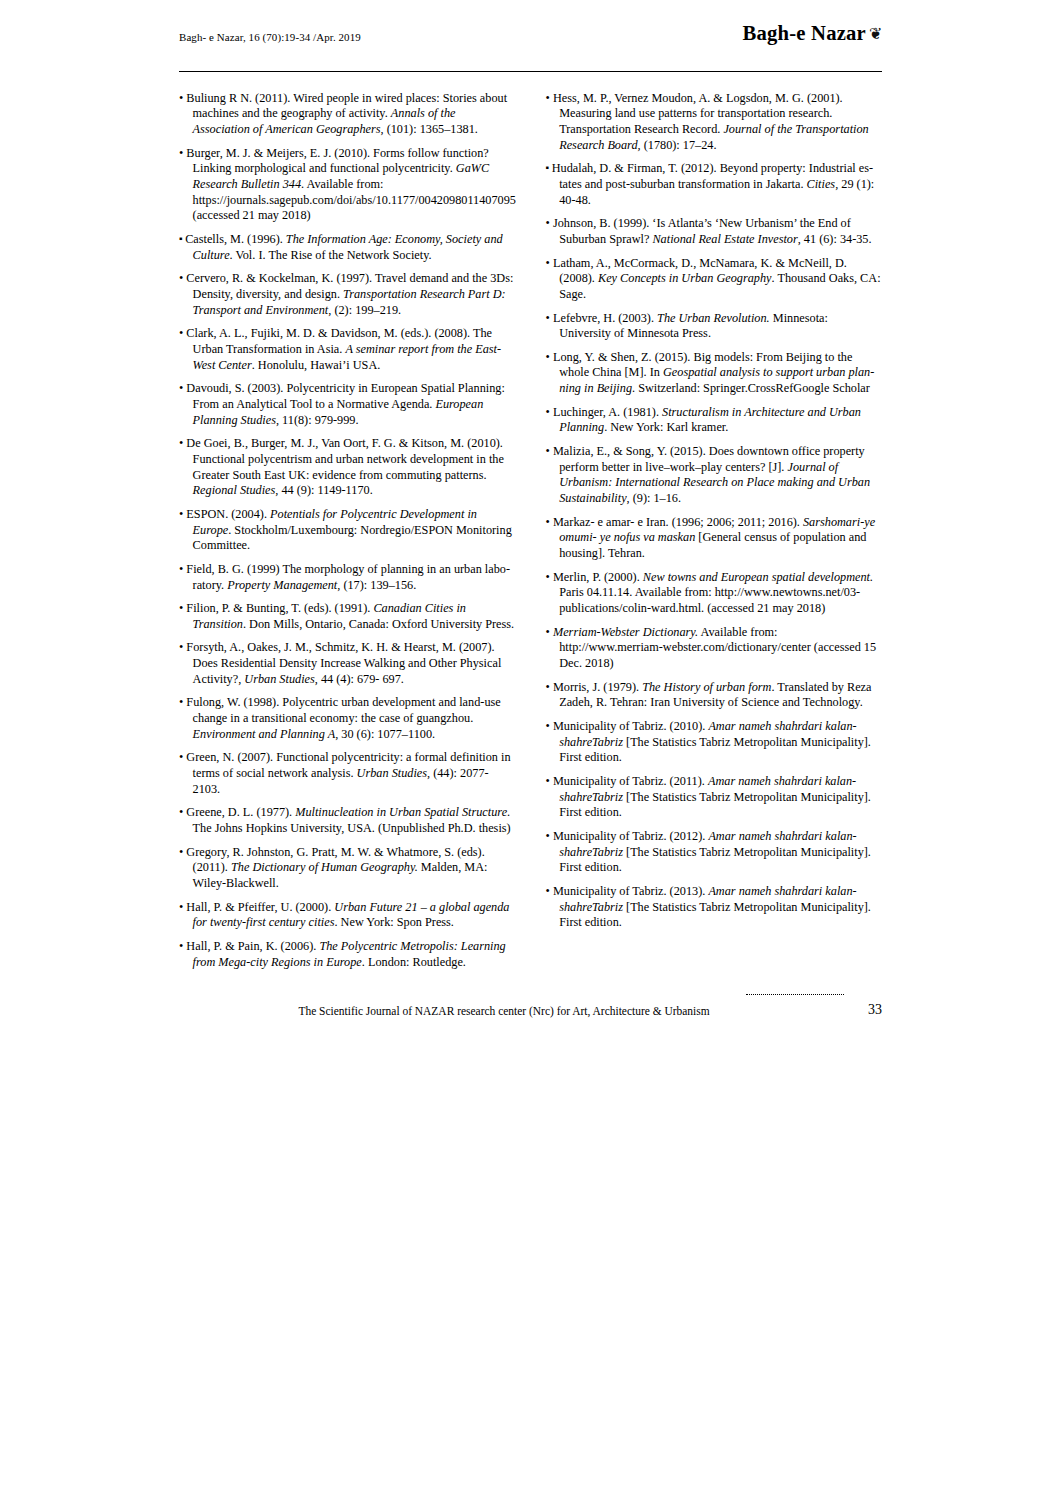Bagh- e Nazar, 16 (70):19-34 /Apr. 2019
Bagh-e Nazar❦
Buliung R N. (2011). Wired people in wired places: Stories about machines and the geography of activity. Annals of the Association of American Geographers, (101): 1365–1381.
Burger, M. J. & Meijers, E. J. (2010). Forms follow function? Linking morphological and functional polycentricity. GaWC Research Bulletin 344. Available from: https://journals.sagepub.com/doi/abs/10.1177/0042098011407095 (accessed 21 may 2018)
Castells, M. (1996). The Information Age: Economy, Society and Culture. Vol. I. The Rise of the Network Society.
Cervero, R. & Kockelman, K. (1997). Travel demand and the 3Ds: Density, diversity, and design. Transportation Research Part D: Transport and Environment, (2): 199–219.
Clark, A. L., Fujiki, M. D. & Davidson, M. (eds.). (2008). The Urban Transformation in Asia. A seminar report from the East-West Center. Honolulu, Hawai’i USA.
Davoudi, S. (2003). Polycentricity in European Spatial Planning: From an Analytical Tool to a Normative Agenda. European Planning Studies, 11(8): 979-999.
De Goei, B., Burger, M. J., Van Oort, F. G. & Kitson, M. (2010). Functional polycentrism and urban network development in the Greater South East UK: evidence from commuting patterns. Regional Studies, 44 (9): 1149-1170.
ESPON. (2004). Potentials for Polycentric Development in Europe. Stockholm/Luxembourg: Nordregio/ESPON Monitoring Committee.
Field, B. G. (1999) The morphology of planning in an urban laboratory. Property Management, (17): 139–156.
Filion, P. & Bunting, T. (eds). (1991). Canadian Cities in Transition. Don Mills, Ontario, Canada: Oxford University Press.
Forsyth, A., Oakes, J. M., Schmitz, K. H. & Hearst, M. (2007). Does Residential Density Increase Walking and Other Physical Activity?, Urban Studies, 44 (4): 679- 697.
Fulong, W. (1998). Polycentric urban development and land-use change in a transitional economy: the case of guangzhou. Environment and Planning A, 30 (6): 1077–1100.
Green, N. (2007). Functional polycentricity: a formal definition in terms of social network analysis. Urban Studies, (44): 2077-2103.
Greene, D. L. (1977). Multinucleation in Urban Spatial Structure. The Johns Hopkins University, USA. (Unpublished Ph.D. thesis)
Gregory, R. Johnston, G. Pratt, M. W. & Whatmore, S. (eds). (2011). The Dictionary of Human Geography. Malden, MA: Wiley-Blackwell.
Hall, P. & Pfeiffer, U. (2000). Urban Future 21 – a global agenda for twenty-first century cities. New York: Spon Press.
Hall, P. & Pain, K. (2006). The Polycentric Metropolis: Learning from Mega-city Regions in Europe. London: Routledge.
Hess, M. P., Vernez Moudon, A. & Logsdon, M. G. (2001). Measuring land use patterns for transportation research. Transportation Research Record. Journal of the Transportation Research Board, (1780): 17–24.
Hudalah, D. & Firman, T. (2012). Beyond property: Industrial estates and post-suburban transformation in Jakarta. Cities, 29 (1): 40-48.
Johnson, B. (1999). ‘Is Atlanta’s ‘New Urbanism’ the End of Suburban Sprawl? National Real Estate Investor, 41 (6): 34-35.
Latham, A., McCormack, D., McNamara, K. & McNeill, D. (2008). Key Concepts in Urban Geography. Thousand Oaks, CA: Sage.
Lefebvre, H. (2003). The Urban Revolution. Minnesota: University of Minnesota Press.
Long, Y. & Shen, Z. (2015). Big models: From Beijing to the whole China [M]. In Geospatial analysis to support urban planning in Beijing. Switzerland: Springer.CrossRefGoogle Scholar
Luchinger, A. (1981). Structuralism in Architecture and Urban Planning. New York: Karl kramer.
Malizia, E., & Song, Y. (2015). Does downtown office property perform better in live–work–play centers? [J]. Journal of Urbanism: International Research on Place making and Urban Sustainability, (9): 1–16.
Markaz- e amar- e Iran. (1996; 2006; 2011; 2016). Sarshomari-ye omumi- ye nofus va maskan [General census of population and housing]. Tehran.
Merlin, P. (2000). New towns and European spatial development. Paris 04.11.14. Available from: http://www.newtowns.net/03-publications/colin-ward.html. (accessed 21 may 2018)
Merriam-Webster Dictionary. Available from: http://www.merriam-webster.com/dictionary/center (accessed 15 Dec. 2018)
Morris, J. (1979). The History of urban form. Translated by Reza Zadeh, R. Tehran: Iran University of Science and Technology.
Municipality of Tabriz. (2010). Amar nameh shahrdari kalanshahreTabriz [The Statistics Tabriz Metropolitan Municipality]. First edition.
Municipality of Tabriz. (2011). Amar nameh shahrdari kalanshahreTabriz [The Statistics Tabriz Metropolitan Municipality]. First edition.
Municipality of Tabriz. (2012). Amar nameh shahrdari kalanshahreTabriz [The Statistics Tabriz Metropolitan Municipality]. First edition.
Municipality of Tabriz. (2013). Amar nameh shahrdari kalanshahreTabriz [The Statistics Tabriz Metropolitan Municipality]. First edition.
The Scientific Journal of NAZAR research center (Nrc) for Art, Architecture & Urbanism
33